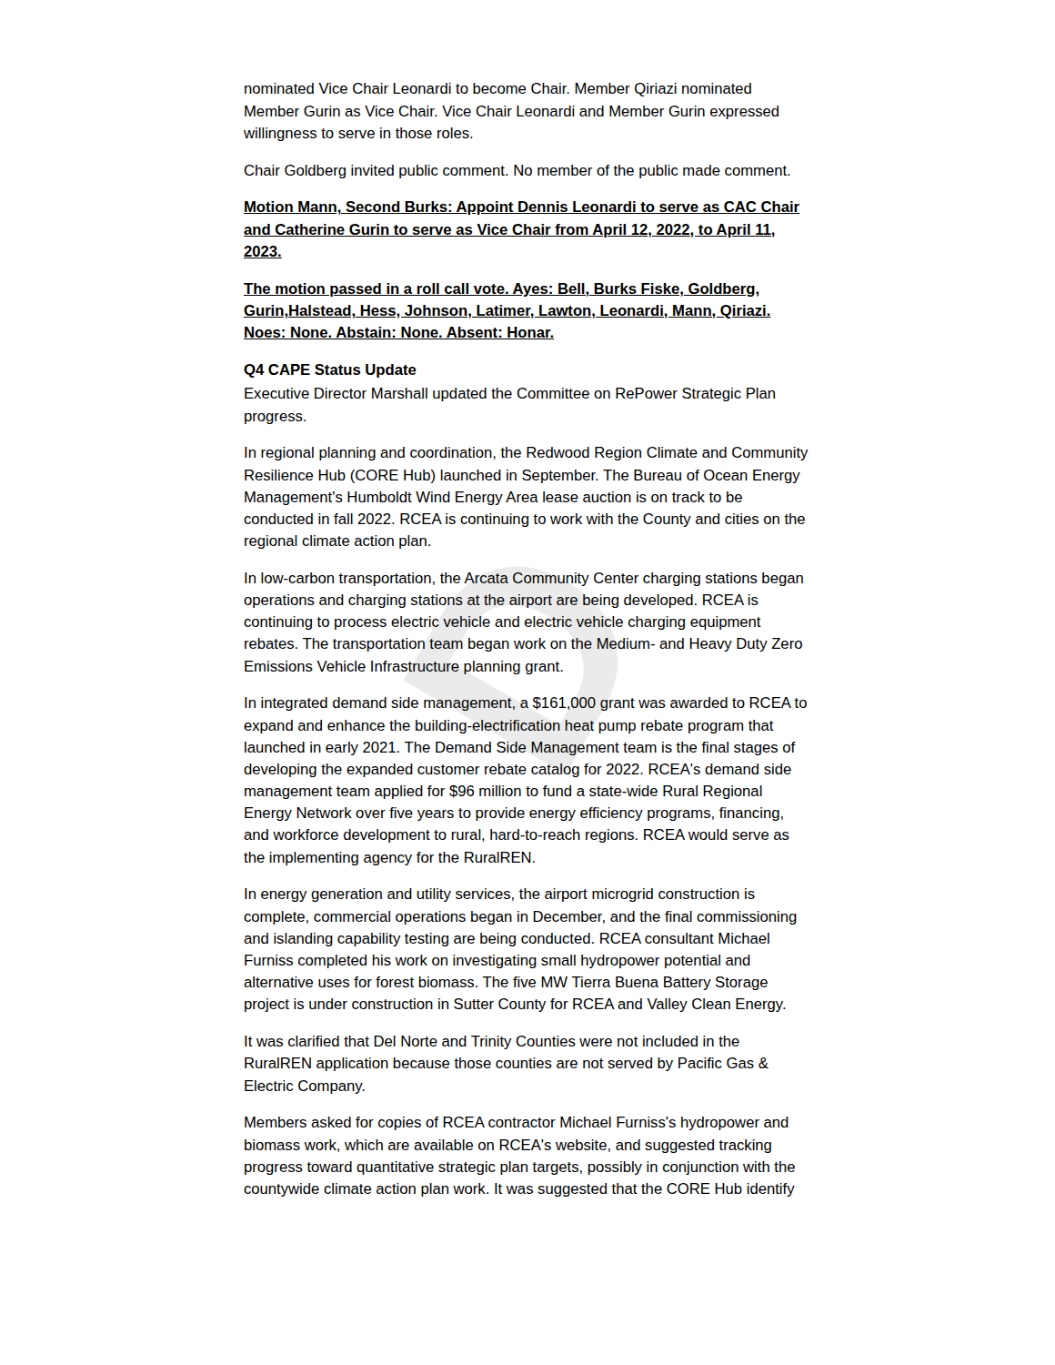D
nominated Vice Chair Leonardi to become Chair. Member Qiriazi nominated Member Gurin as Vice Chair. Vice Chair Leonardi and Member Gurin expressed willingness to serve in those roles.
Chair Goldberg invited public comment. No member of the public made comment.
Motion Mann, Second Burks: Appoint Dennis Leonardi to serve as CAC Chair and Catherine Gurin to serve as Vice Chair from April 12, 2022, to April 11, 2023.
The motion passed in a roll call vote. Ayes: Bell, Burks Fiske, Goldberg, Gurin,Halstead, Hess, Johnson, Latimer, Lawton, Leonardi, Mann, Qiriazi. Noes: None. Abstain: None. Absent: Honar.
Q4 CAPE Status Update
Executive Director Marshall updated the Committee on RePower Strategic Plan progress.
In regional planning and coordination, the Redwood Region Climate and Community Resilience Hub (CORE Hub) launched in September. The Bureau of Ocean Energy Management's Humboldt Wind Energy Area lease auction is on track to be conducted in fall 2022. RCEA is continuing to work with the County and cities on the regional climate action plan.
In low-carbon transportation, the Arcata Community Center charging stations began operations and charging stations at the airport are being developed. RCEA is continuing to process electric vehicle and electric vehicle charging equipment rebates. The transportation team began work on the Medium- and Heavy Duty Zero Emissions Vehicle Infrastructure planning grant.
In integrated demand side management, a $161,000 grant was awarded to RCEA to expand and enhance the building-electrification heat pump rebate program that launched in early 2021. The Demand Side Management team is the final stages of developing the expanded customer rebate catalog for 2022. RCEA's demand side management team applied for $96 million to fund a state-wide Rural Regional Energy Network over five years to provide energy efficiency programs, financing, and workforce development to rural, hard-to-reach regions. RCEA would serve as the implementing agency for the RuralREN.
In energy generation and utility services, the airport microgrid construction is complete, commercial operations began in December, and the final commissioning and islanding capability testing are being conducted. RCEA consultant Michael Furniss completed his work on investigating small hydropower potential and alternative uses for forest biomass. The five MW Tierra Buena Battery Storage project is under construction in Sutter County for RCEA and Valley Clean Energy.
It was clarified that Del Norte and Trinity Counties were not included in the RuralREN application because those counties are not served by Pacific Gas & Electric Company.
Members asked for copies of RCEA contractor Michael Furniss's hydropower and biomass work, which are available on RCEA's website, and suggested tracking progress toward quantitative strategic plan targets, possibly in conjunction with the countywide climate action plan work. It was suggested that the CORE Hub identify